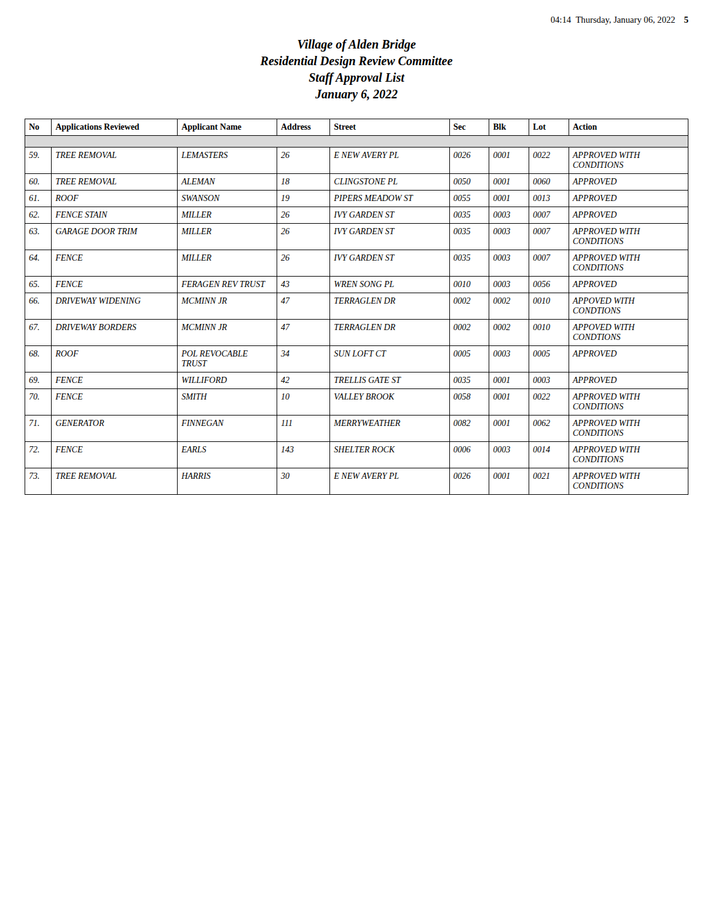04:14 Thursday, January 06, 20225
Village of Alden Bridge
Residential Design Review Committee
Staff Approval List
January 6, 2022
Staff Approval List, January 6, 2022
| No | Applications Reviewed | Applicant Name | Address | Street | Sec | Blk | Lot | Action |
| --- | --- | --- | --- | --- | --- | --- | --- | --- |
| 59. | TREE REMOVAL | LEMASTERS | 26 | E NEW AVERY PL | 0026 | 0001 | 0022 | APPROVED WITH CONDITIONS |
| 60. | TREE REMOVAL | ALEMAN | 18 | CLINGSTONE PL | 0050 | 0001 | 0060 | APPROVED |
| 61. | ROOF | SWANSON | 19 | PIPERS MEADOW ST | 0055 | 0001 | 0013 | APPROVED |
| 62. | FENCE STAIN | MILLER | 26 | IVY GARDEN ST | 0035 | 0003 | 0007 | APPROVED |
| 63. | GARAGE DOOR TRIM | MILLER | 26 | IVY GARDEN ST | 0035 | 0003 | 0007 | APPROVED WITH CONDITIONS |
| 64. | FENCE | MILLER | 26 | IVY GARDEN ST | 0035 | 0003 | 0007 | APPROVED WITH CONDITIONS |
| 65. | FENCE | FERAGEN REV TRUST | 43 | WREN SONG PL | 0010 | 0003 | 0056 | APPROVED |
| 66. | DRIVEWAY WIDENING | MCMINN JR | 47 | TERRAGLEN DR | 0002 | 0002 | 0010 | APPOVED WITH CONDTIONS |
| 67. | DRIVEWAY BORDERS | MCMINN JR | 47 | TERRAGLEN DR | 0002 | 0002 | 0010 | APPOVED WITH CONDTIONS |
| 68. | ROOF | POL REVOCABLE TRUST | 34 | SUN LOFT CT | 0005 | 0003 | 0005 | APPROVED |
| 69. | FENCE | WILLIFORD | 42 | TRELLIS GATE ST | 0035 | 0001 | 0003 | APPROVED |
| 70. | FENCE | SMITH | 10 | VALLEY BROOK | 0058 | 0001 | 0022 | APPROVED WITH CONDITIONS |
| 71. | GENERATOR | FINNEGAN | 111 | MERRYWEATHER | 0082 | 0001 | 0062 | APPROVED WITH CONDITIONS |
| 72. | FENCE | EARLS | 143 | SHELTER ROCK | 0006 | 0003 | 0014 | APPROVED WITH CONDITIONS |
| 73. | TREE REMOVAL | HARRIS | 30 | E NEW AVERY PL | 0026 | 0001 | 0021 | APPROVED WITH CONDITIONS |